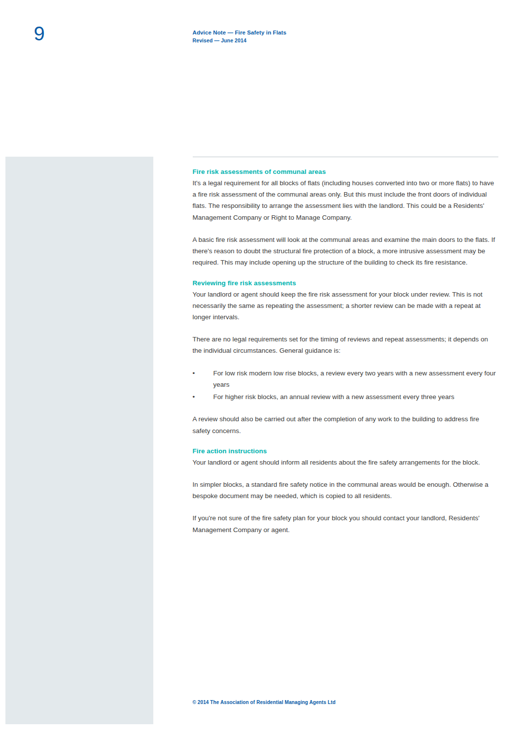9
Advice Note — Fire Safety in Flats
Revised — June 2014
Fire risk assessments of communal areas
It's a legal requirement for all blocks of flats (including houses converted into two or more flats) to have a fire risk assessment of the communal areas only. But this must include the front doors of individual flats. The responsibility to arrange the assessment lies with the landlord. This could be a Residents' Management Company or Right to Manage Company.
A basic fire risk assessment will look at the communal areas and examine the main doors to the flats. If there's reason to doubt the structural fire protection of a block, a more intrusive assessment may be required. This may include opening up the structure of the building to check its fire resistance.
Reviewing fire risk assessments
Your landlord or agent should keep the fire risk assessment for your block under review. This is not necessarily the same as repeating the assessment; a shorter review can be made with a repeat at longer intervals.
There are no legal requirements set for the timing of reviews and repeat assessments; it depends on the individual circumstances. General guidance is:
For low risk modern low rise blocks, a review every two years with a new assessment every four years
For higher risk blocks, an annual review with a new assessment every three years
A review should also be carried out after the completion of any work to the building to address fire safety concerns.
Fire action instructions
Your landlord or agent should inform all residents about the fire safety arrangements for the block.
In simpler blocks, a standard fire safety notice in the communal areas would be enough. Otherwise a bespoke document may be needed, which is copied to all residents.
If you're not sure of the fire safety plan for your block you should contact your landlord, Residents' Management Company or agent.
© 2014 The Association of Residential Managing Agents Ltd